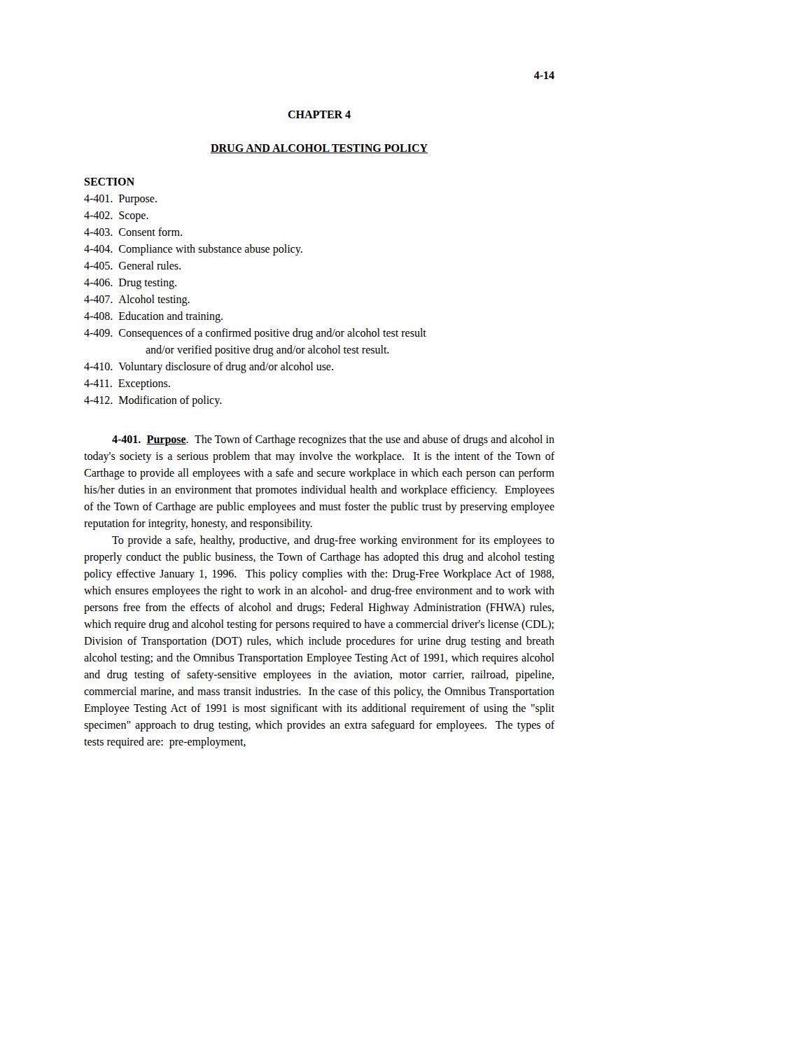4-14
CHAPTER 4
DRUG AND ALCOHOL TESTING POLICY
SECTION
4-401. Purpose.
4-402. Scope.
4-403. Consent form.
4-404. Compliance with substance abuse policy.
4-405. General rules.
4-406. Drug testing.
4-407. Alcohol testing.
4-408. Education and training.
4-409. Consequences of a confirmed positive drug and/or alcohol test result
and/or verified positive drug and/or alcohol test result.
4-410. Voluntary disclosure of drug and/or alcohol use.
4-411. Exceptions.
4-412. Modification of policy.
4-401. Purpose. The Town of Carthage recognizes that the use and abuse of drugs and alcohol in today's society is a serious problem that may involve the workplace. It is the intent of the Town of Carthage to provide all employees with a safe and secure workplace in which each person can perform his/her duties in an environment that promotes individual health and workplace efficiency. Employees of the Town of Carthage are public employees and must foster the public trust by preserving employee reputation for integrity, honesty, and responsibility.
To provide a safe, healthy, productive, and drug-free working environment for its employees to properly conduct the public business, the Town of Carthage has adopted this drug and alcohol testing policy effective January 1, 1996. This policy complies with the: Drug-Free Workplace Act of 1988, which ensures employees the right to work in an alcohol- and drug-free environment and to work with persons free from the effects of alcohol and drugs; Federal Highway Administration (FHWA) rules, which require drug and alcohol testing for persons required to have a commercial driver's license (CDL); Division of Transportation (DOT) rules, which include procedures for urine drug testing and breath alcohol testing; and the Omnibus Transportation Employee Testing Act of 1991, which requires alcohol and drug testing of safety-sensitive employees in the aviation, motor carrier, railroad, pipeline, commercial marine, and mass transit industries. In the case of this policy, the Omnibus Transportation Employee Testing Act of 1991 is most significant with its additional requirement of using the "split specimen" approach to drug testing, which provides an extra safeguard for employees. The types of tests required are: pre-employment,